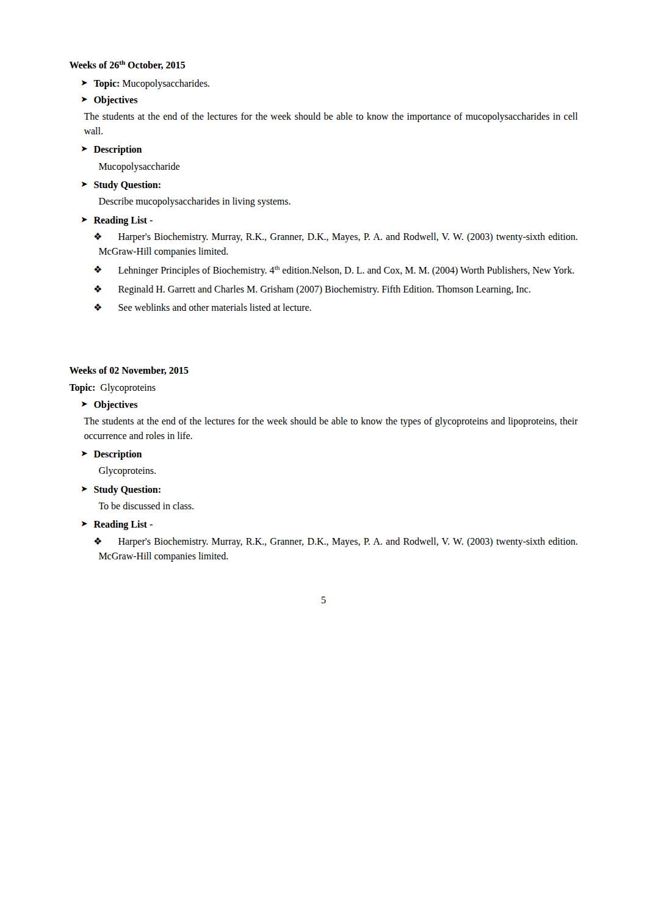Weeks of 26th October, 2015
Topic: Mucopolysaccharides.
Objectives
The students at the end of the lectures for the week should be able to know the importance of mucopolysaccharides in cell wall.
Description
Mucopolysaccharide
Study Question:
Describe mucopolysaccharides in living systems.
Reading List -
Harper's Biochemistry. Murray, R.K., Granner, D.K., Mayes, P. A. and Rodwell, V. W. (2003) twenty-sixth edition. McGraw-Hill companies limited.
Lehninger Principles of Biochemistry. 4th edition.Nelson, D. L. and Cox, M. M. (2004) Worth Publishers, New York.
Reginald H. Garrett and Charles M. Grisham (2007) Biochemistry. Fifth Edition. Thomson Learning, Inc.
See weblinks and other materials listed at lecture.
Weeks of 02 November, 2015
Topic: Glycoproteins
Objectives
The students at the end of the lectures for the week should be able to know the types of glycoproteins and lipoproteins, their occurrence and roles in life.
Description
Glycoproteins.
Study Question:
To be discussed in class.
Reading List -
Harper's Biochemistry. Murray, R.K., Granner, D.K., Mayes, P. A. and Rodwell, V. W. (2003) twenty-sixth edition. McGraw-Hill companies limited.
5